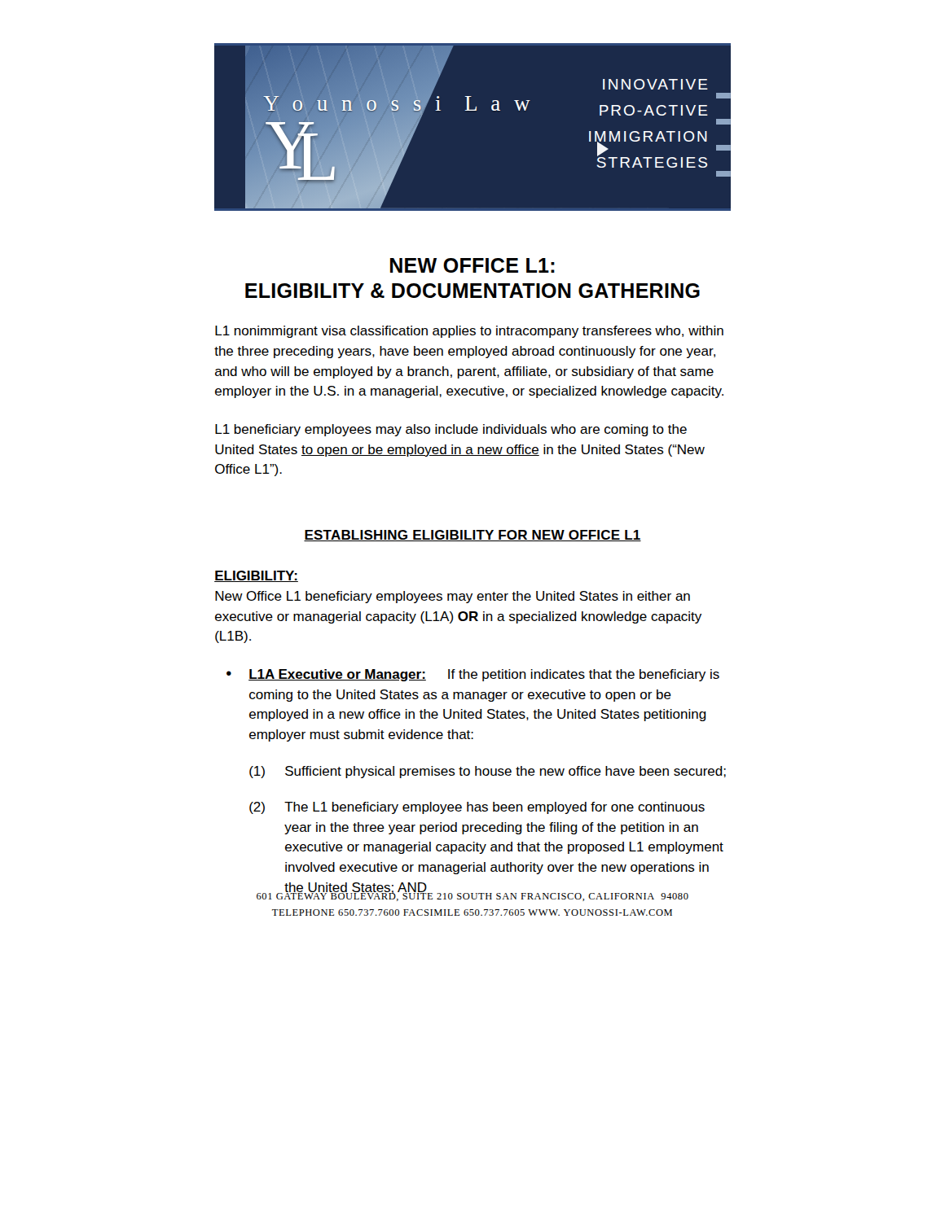Y o u n o s s i L a w
YL
Innovative
Pro-Active
Immigration
Strategies
NEW OFFICE L1:ELIGIBILITY & DOCUMENTATION GATHERING
L1 nonimmigrant visa classification applies to intracompany transferees who, within the three preceding years, have been employed abroad continuously for one year, and who will be employed by a branch, parent, affiliate, or subsidiary of that same employer in the U.S. in a managerial, executive, or specialized knowledge capacity.
L1 beneficiary employees may also include individuals who are coming to the United States to open or be employed in a new office in the United States (“New Office L1”).
ESTABLISHING ELIGIBILITY FOR NEW OFFICE L1
ELIGIBILITY:
New Office L1 beneficiary employees may enter the United States in either an executive or managerial capacity (L1A) OR in a specialized knowledge capacity (L1B).
L1A Executive or Manager: If the petition indicates that the beneficiary is coming to the United States as a manager or executive to open or be employed in a new office in the United States, the United States petitioning employer must submit evidence that:
Sufficient physical premises to house the new office have been secured;
The L1 beneficiary employee has been employed for one continuous year in the three year period preceding the filing of the petition in an executive or managerial capacity and that the proposed L1 employment involved executive or managerial authority over the new operations in the United States; AND
601 GATEWAY BOULEVARD, SUITE 210 SOUTH SAN FRANCISCO, CALIFORNIA 94080
TELEPHONE 650.737.7600 FACSIMILE 650.737.7605 WWW. YOUNOSSI-LAW.COM